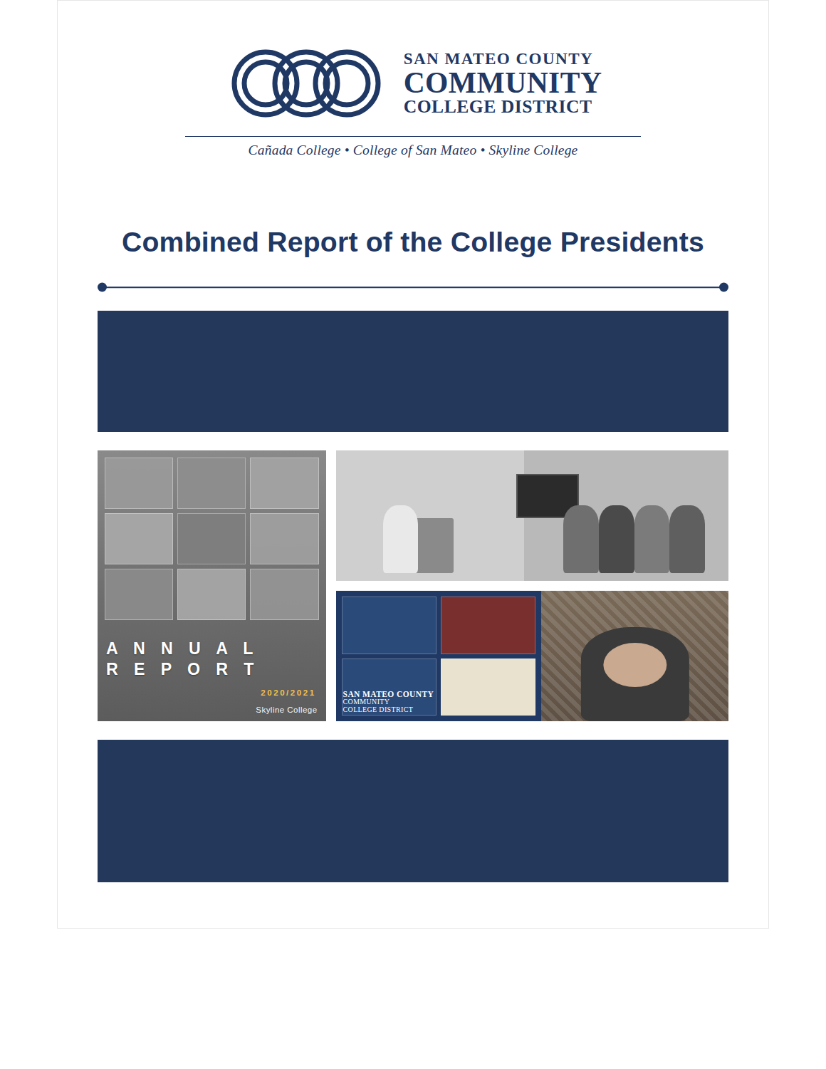SAN MATEO COUNTY
COMMUNITY
COLLEGE DISTRICT
Cañada College • College of San Mateo • Skyline College
Combined Report of the College Presidents
A N N U A L
R E P O R T
2020/2021
Skyline College
Annual Report 2020/2021, Skyline College
SAN MATEO COUNTY COMMUNITY
COLLEGE DISTRICT